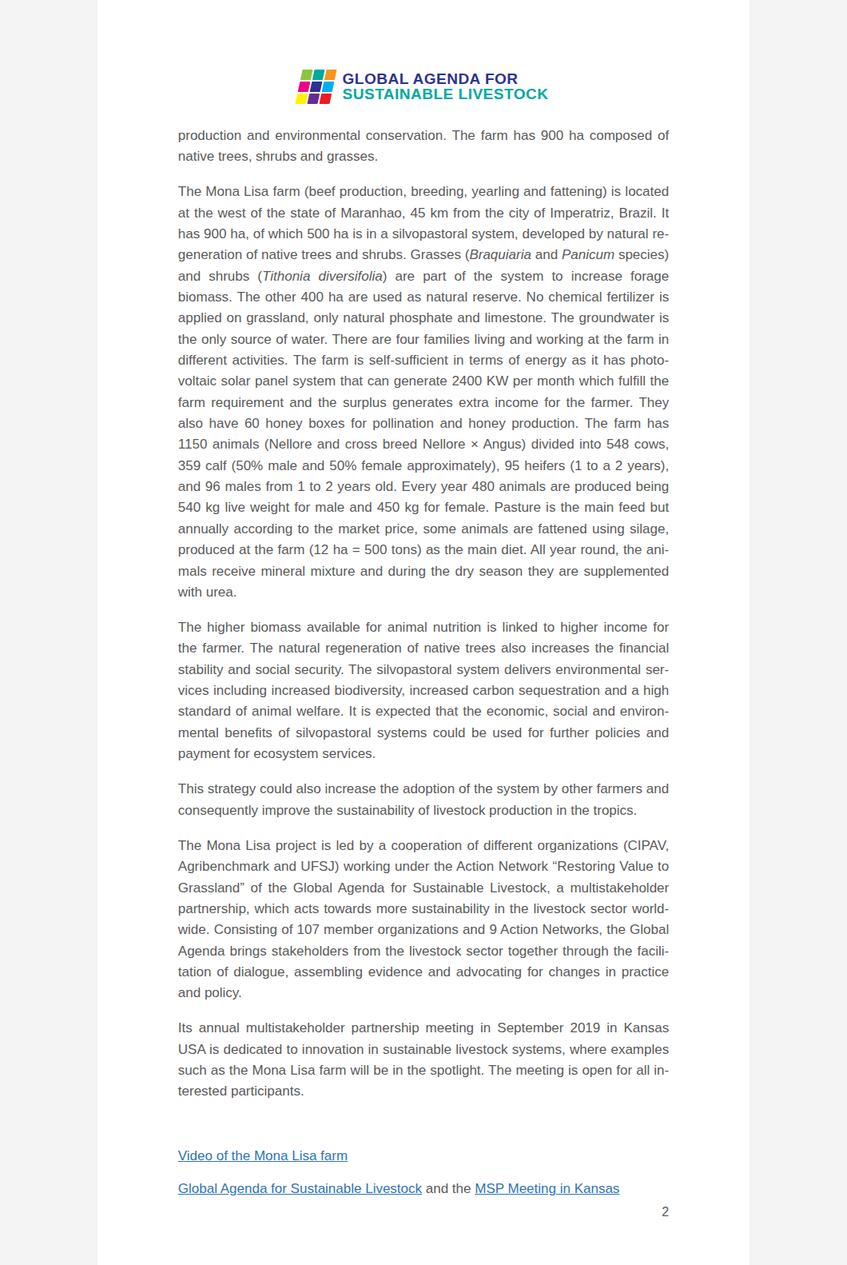GLOBAL AGENDA FOR SUSTAINABLE LIVESTOCK
production and environmental conservation. The farm has 900 ha composed of native trees, shrubs and grasses.
The Mona Lisa farm (beef production, breeding, yearling and fattening) is located at the west of the state of Maranhao, 45 km from the city of Imperatriz, Brazil. It has 900 ha, of which 500 ha is in a silvopastoral system, developed by natural regeneration of native trees and shrubs. Grasses (Braquiaria and Panicum species) and shrubs (Tithonia diversifolia) are part of the system to increase forage biomass. The other 400 ha are used as natural reserve. No chemical fertilizer is applied on grassland, only natural phosphate and limestone. The groundwater is the only source of water. There are four families living and working at the farm in different activities. The farm is self-sufficient in terms of energy as it has photovoltaic solar panel system that can generate 2400 KW per month which fulfill the farm requirement and the surplus generates extra income for the farmer. They also have 60 honey boxes for pollination and honey production. The farm has 1150 animals (Nellore and cross breed Nellore × Angus) divided into 548 cows, 359 calf (50% male and 50% female approximately), 95 heifers (1 to a 2 years), and 96 males from 1 to 2 years old. Every year 480 animals are produced being 540 kg live weight for male and 450 kg for female. Pasture is the main feed but annually according to the market price, some animals are fattened using silage, produced at the farm (12 ha = 500 tons) as the main diet. All year round, the animals receive mineral mixture and during the dry season they are supplemented with urea.
The higher biomass available for animal nutrition is linked to higher income for the farmer. The natural regeneration of native trees also increases the financial stability and social security. The silvopastoral system delivers environmental services including increased biodiversity, increased carbon sequestration and a high standard of animal welfare. It is expected that the economic, social and environmental benefits of silvopastoral systems could be used for further policies and payment for ecosystem services.
This strategy could also increase the adoption of the system by other farmers and consequently improve the sustainability of livestock production in the tropics.
The Mona Lisa project is led by a cooperation of different organizations (CIPAV, Agribenchmark and UFSJ) working under the Action Network “Restoring Value to Grassland” of the Global Agenda for Sustainable Livestock, a multistakeholder partnership, which acts towards more sustainability in the livestock sector worldwide. Consisting of 107 member organizations and 9 Action Networks, the Global Agenda brings stakeholders from the livestock sector together through the facilitation of dialogue, assembling evidence and advocating for changes in practice and policy.
Its annual multistakeholder partnership meeting in September 2019 in Kansas USA is dedicated to innovation in sustainable livestock systems, where examples such as the Mona Lisa farm will be in the spotlight. The meeting is open for all interested participants.
Video of the Mona Lisa farm
Global Agenda for Sustainable Livestock and the MSP Meeting in Kansas
2